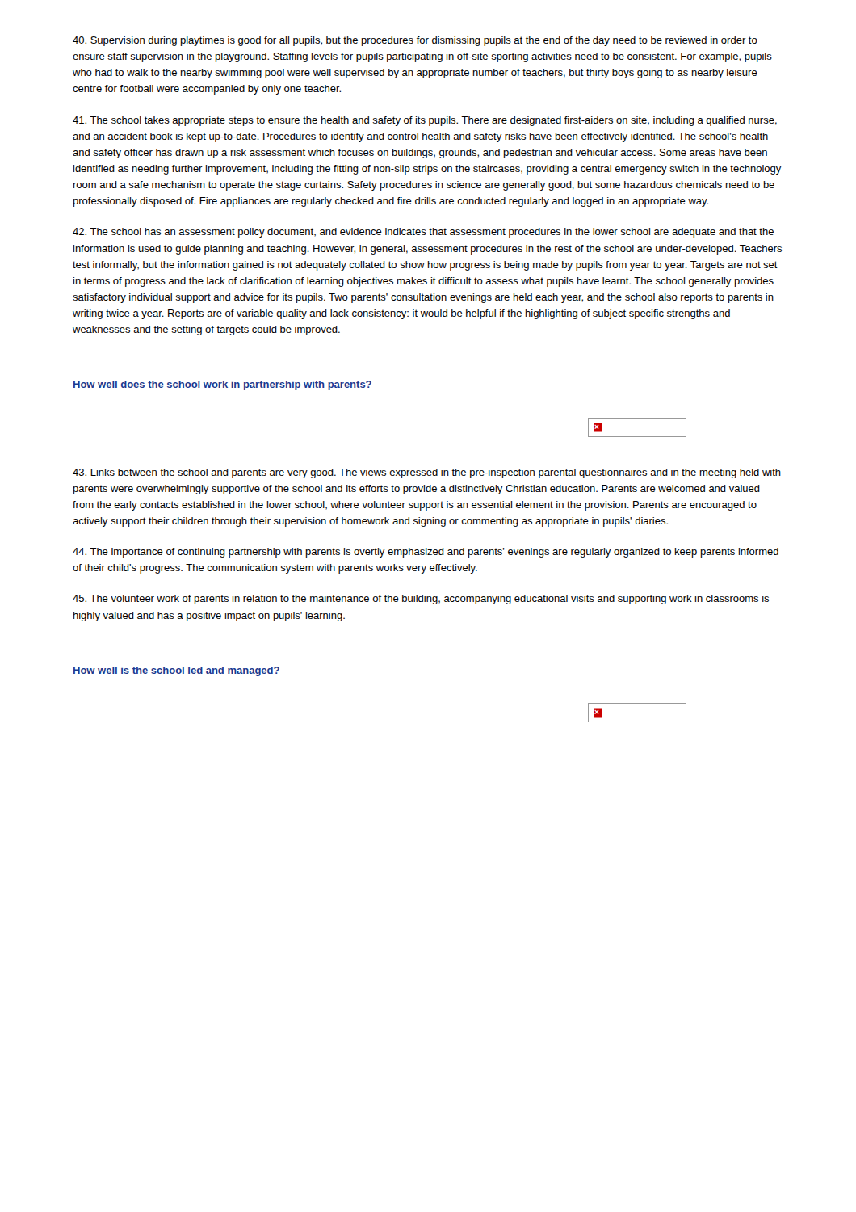40. Supervision during playtimes is good for all pupils, but the procedures for dismissing pupils at the end of the day need to be reviewed in order to ensure staff supervision in the playground. Staffing levels for pupils participating in off-site sporting activities need to be consistent. For example, pupils who had to walk to the nearby swimming pool were well supervised by an appropriate number of teachers, but thirty boys going to as nearby leisure centre for football were accompanied by only one teacher.
41. The school takes appropriate steps to ensure the health and safety of its pupils. There are designated first-aiders on site, including a qualified nurse, and an accident book is kept up-to-date. Procedures to identify and control health and safety risks have been effectively identified. The school's health and safety officer has drawn up a risk assessment which focuses on buildings, grounds, and pedestrian and vehicular access. Some areas have been identified as needing further improvement, including the fitting of non-slip strips on the staircases, providing a central emergency switch in the technology room and a safe mechanism to operate the stage curtains. Safety procedures in science are generally good, but some hazardous chemicals need to be professionally disposed of. Fire appliances are regularly checked and fire drills are conducted regularly and logged in an appropriate way.
42. The school has an assessment policy document, and evidence indicates that assessment procedures in the lower school are adequate and that the information is used to guide planning and teaching. However, in general, assessment procedures in the rest of the school are under-developed. Teachers test informally, but the information gained is not adequately collated to show how progress is being made by pupils from year to year. Targets are not set in terms of progress and the lack of clarification of learning objectives makes it difficult to assess what pupils have learnt. The school generally provides satisfactory individual support and advice for its pupils. Two parents' consultation evenings are held each year, and the school also reports to parents in writing twice a year. Reports are of variable quality and lack consistency: it would be helpful if the highlighting of subject specific strengths and weaknesses and the setting of targets could be improved.
How well does the school work in partnership with parents?
43. Links between the school and parents are very good. The views expressed in the pre-inspection parental questionnaires and in the meeting held with parents were overwhelmingly supportive of the school and its efforts to provide a distinctively Christian education. Parents are welcomed and valued from the early contacts established in the lower school, where volunteer support is an essential element in the provision. Parents are encouraged to actively support their children through their supervision of homework and signing or commenting as appropriate in pupils' diaries.
44. The importance of continuing partnership with parents is overtly emphasized and parents' evenings are regularly organized to keep parents informed of their child's progress. The communication system with parents works very effectively.
45. The volunteer work of parents in relation to the maintenance of the building, accompanying educational visits and supporting work in classrooms is highly valued and has a positive impact on pupils' learning.
How well is the school led and managed?